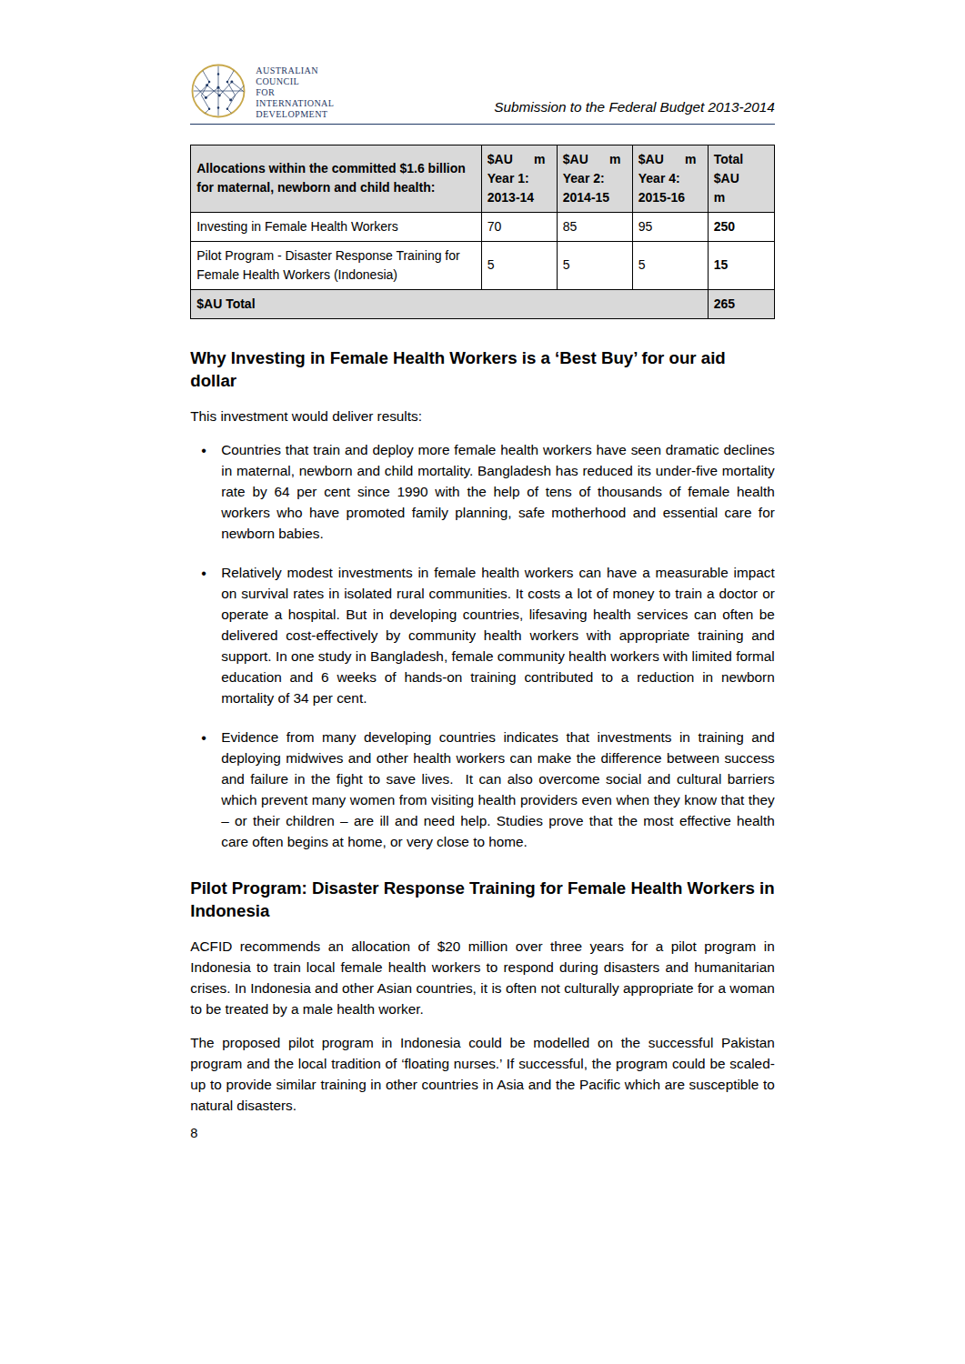Australian
Council
For
International
Development
Submission to the Federal Budget 2013-2014
| Allocations within the committed $1.6 billion for maternal, newborn and child health: | $AU m Year 1: 2013-14 | $AU m Year 2: 2014-15 | $AU m Year 4: 2015-16 | Total $AU m |
| --- | --- | --- | --- | --- |
| Investing in Female Health Workers | 70 | 85 | 95 | 250 |
| Pilot Program - Disaster Response Training for Female Health Workers (Indonesia) | 5 | 5 | 5 | 15 |
| $AU Total | 265 |
Why Investing in Female Health Workers is a ‘Best Buy’ for our aid dollar
This investment would deliver results:
Countries that train and deploy more female health workers have seen dramatic declines in maternal, newborn and child mortality. Bangladesh has reduced its under-five mortality rate by 64 per cent since 1990 with the help of tens of thousands of female health workers who have promoted family planning, safe motherhood and essential care for newborn babies.
Relatively modest investments in female health workers can have a measurable impact on survival rates in isolated rural communities. It costs a lot of money to train a doctor or operate a hospital. But in developing countries, lifesaving health services can often be delivered cost-effectively by community health workers with appropriate training and support. In one study in Bangladesh, female community health workers with limited formal education and 6 weeks of hands-on training contributed to a reduction in newborn mortality of 34 per cent.
Evidence from many developing countries indicates that investments in training and deploying midwives and other health workers can make the difference between success and failure in the fight to save lives. It can also overcome social and cultural barriers which prevent many women from visiting health providers even when they know that they – or their children – are ill and need help. Studies prove that the most effective health care often begins at home, or very close to home.
Pilot Program: Disaster Response Training for Female Health Workers in Indonesia
ACFID recommends an allocation of $20 million over three years for a pilot program in Indonesia to train local female health workers to respond during disasters and humanitarian crises. In Indonesia and other Asian countries, it is often not culturally appropriate for a woman to be treated by a male health worker.
The proposed pilot program in Indonesia could be modelled on the successful Pakistan program and the local tradition of ‘floating nurses.’ If successful, the program could be scaled-up to provide similar training in other countries in Asia and the Pacific which are susceptible to natural disasters.
8